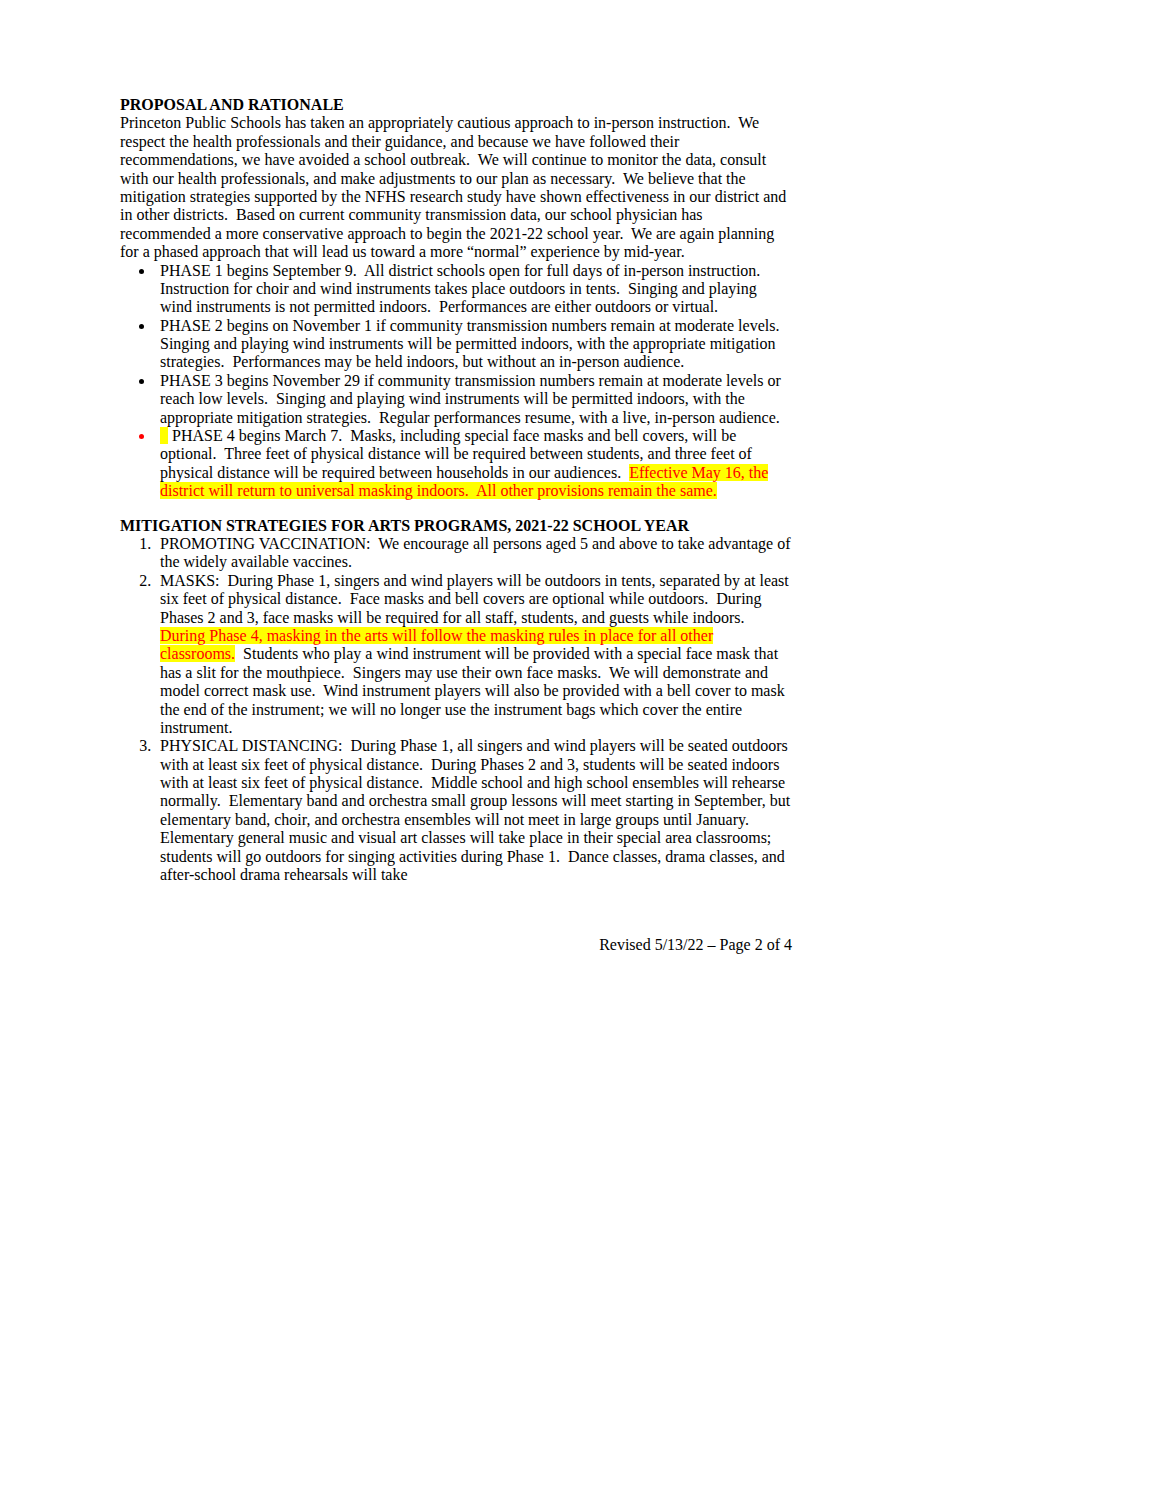PROPOSAL AND RATIONALE
Princeton Public Schools has taken an appropriately cautious approach to in-person instruction. We respect the health professionals and their guidance, and because we have followed their recommendations, we have avoided a school outbreak. We will continue to monitor the data, consult with our health professionals, and make adjustments to our plan as necessary. We believe that the mitigation strategies supported by the NFHS research study have shown effectiveness in our district and in other districts. Based on current community transmission data, our school physician has recommended a more conservative approach to begin the 2021-22 school year. We are again planning for a phased approach that will lead us toward a more “normal” experience by mid-year.
PHASE 1 begins September 9. All district schools open for full days of in-person instruction. Instruction for choir and wind instruments takes place outdoors in tents. Singing and playing wind instruments is not permitted indoors. Performances are either outdoors or virtual.
PHASE 2 begins on November 1 if community transmission numbers remain at moderate levels. Singing and playing wind instruments will be permitted indoors, with the appropriate mitigation strategies. Performances may be held indoors, but without an in-person audience.
PHASE 3 begins November 29 if community transmission numbers remain at moderate levels or reach low levels. Singing and playing wind instruments will be permitted indoors, with the appropriate mitigation strategies. Regular performances resume, with a live, in-person audience.
PHASE 4 begins March 7. Masks, including special face masks and bell covers, will be optional. Three feet of physical distance will be required between students, and three feet of physical distance will be required between households in our audiences. Effective May 16, the district will return to universal masking indoors. All other provisions remain the same.
MITIGATION STRATEGIES FOR ARTS PROGRAMS, 2021-22 SCHOOL YEAR
PROMOTING VACCINATION: We encourage all persons aged 5 and above to take advantage of the widely available vaccines.
MASKS: During Phase 1, singers and wind players will be outdoors in tents, separated by at least six feet of physical distance. Face masks and bell covers are optional while outdoors. During Phases 2 and 3, face masks will be required for all staff, students, and guests while indoors. During Phase 4, masking in the arts will follow the masking rules in place for all other classrooms. Students who play a wind instrument will be provided with a special face mask that has a slit for the mouthpiece. Singers may use their own face masks. We will demonstrate and model correct mask use. Wind instrument players will also be provided with a bell cover to mask the end of the instrument; we will no longer use the instrument bags which cover the entire instrument.
PHYSICAL DISTANCING: During Phase 1, all singers and wind players will be seated outdoors with at least six feet of physical distance. During Phases 2 and 3, students will be seated indoors with at least six feet of physical distance. Middle school and high school ensembles will rehearse normally. Elementary band and orchestra small group lessons will meet starting in September, but elementary band, choir, and orchestra ensembles will not meet in large groups until January. Elementary general music and visual art classes will take place in their special area classrooms; students will go outdoors for singing activities during Phase 1. Dance classes, drama classes, and after-school drama rehearsals will take
Revised 5/13/22 – Page 2 of 4